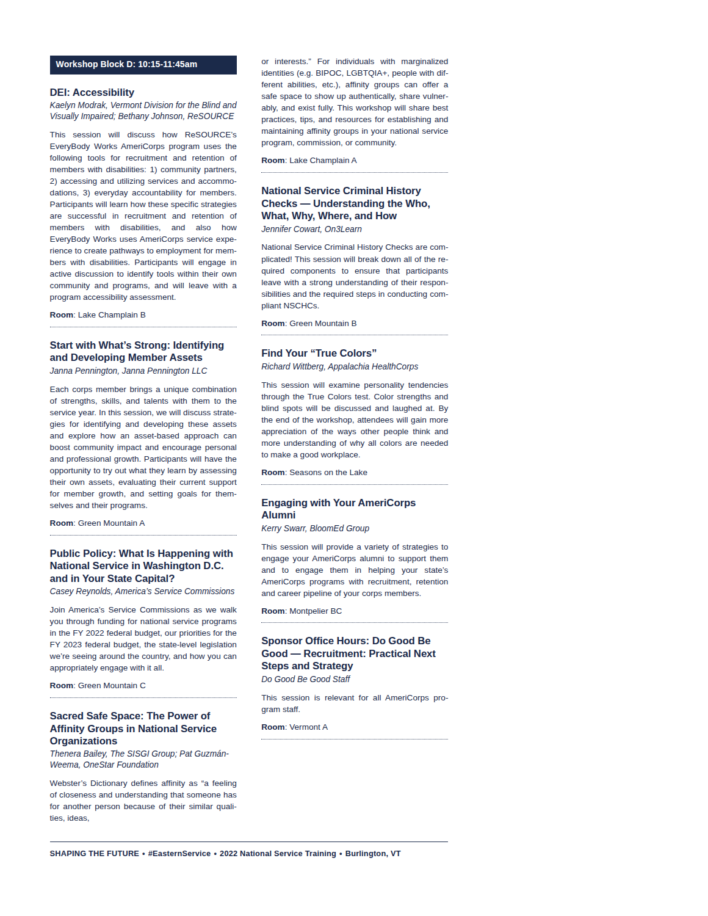Workshop Block D: 10:15-11:45am
DEI: Accessibility
Kaelyn Modrak, Vermont Division for the Blind and Visually Impaired; Bethany Johnson, ReSOURCE
This session will discuss how ReSOURCE’s EveryBody Works AmeriCorps program uses the following tools for recruitment and retention of members with disabilities: 1) community partners, 2) accessing and utilizing services and accommodations, 3) everyday accountability for members. Participants will learn how these specific strategies are successful in recruitment and retention of members with disabilities, and also how EveryBody Works uses AmeriCorps service experience to create pathways to employment for members with disabilities. Participants will engage in active discussion to identify tools within their own community and programs, and will leave with a program accessibility assessment.
Room: Lake Champlain B
Start with What’s Strong: Identifying and Developing Member Assets
Janna Pennington, Janna Pennington LLC
Each corps member brings a unique combination of strengths, skills, and talents with them to the service year. In this session, we will discuss strategies for identifying and developing these assets and explore how an asset-based approach can boost community impact and encourage personal and professional growth. Participants will have the opportunity to try out what they learn by assessing their own assets, evaluating their current support for member growth, and setting goals for themselves and their programs.
Room: Green Mountain A
Public Policy: What Is Happening with National Service in Washington D.C. and in Your State Capital?
Casey Reynolds, America’s Service Commissions
Join America’s Service Commissions as we walk you through funding for national service programs in the FY 2022 federal budget, our priorities for the FY 2023 federal budget, the state-level legislation we’re seeing around the country, and how you can appropriately engage with it all.
Room: Green Mountain C
Sacred Safe Space: The Power of Affinity Groups in National Service Organizations
Thenera Bailey, The SISGI Group; Pat Guzmán-Weema, OneStar Foundation
Webster’s Dictionary defines affinity as “a feeling of closeness and understanding that someone has for another person because of their similar qualities, ideas,
or interests.” For individuals with marginalized identities (e.g. BIPOC, LGBTQIA+, people with different abilities, etc.), affinity groups can offer a safe space to show up authentically, share vulnerably, and exist fully. This workshop will share best practices, tips, and resources for establishing and maintaining affinity groups in your national service program, commission, or community.
Room: Lake Champlain A
National Service Criminal History Checks — Understanding the Who, What, Why, Where, and How
Jennifer Cowart, On3Learn
National Service Criminal History Checks are complicated! This session will break down all of the required components to ensure that participants leave with a strong understanding of their responsibilities and the required steps in conducting compliant NSCHCs.
Room: Green Mountain B
Find Your “True Colors”
Richard Wittberg, Appalachia HealthCorps
This session will examine personality tendencies through the True Colors test. Color strengths and blind spots will be discussed and laughed at. By the end of the workshop, attendees will gain more appreciation of the ways other people think and more understanding of why all colors are needed to make a good workplace.
Room: Seasons on the Lake
Engaging with Your AmeriCorps Alumni
Kerry Swarr, BloomEd Group
This session will provide a variety of strategies to engage your AmeriCorps alumni to support them and to engage them in helping your state’s AmeriCorps programs with recruitment, retention and career pipeline of your corps members.
Room: Montpelier BC
Sponsor Office Hours: Do Good Be Good — Recruitment: Practical Next Steps and Strategy
Do Good Be Good Staff
This session is relevant for all AmeriCorps program staff.
Room: Vermont A
SHAPING THE FUTURE•#EasternService•2022 National Service Training•Burlington, VT